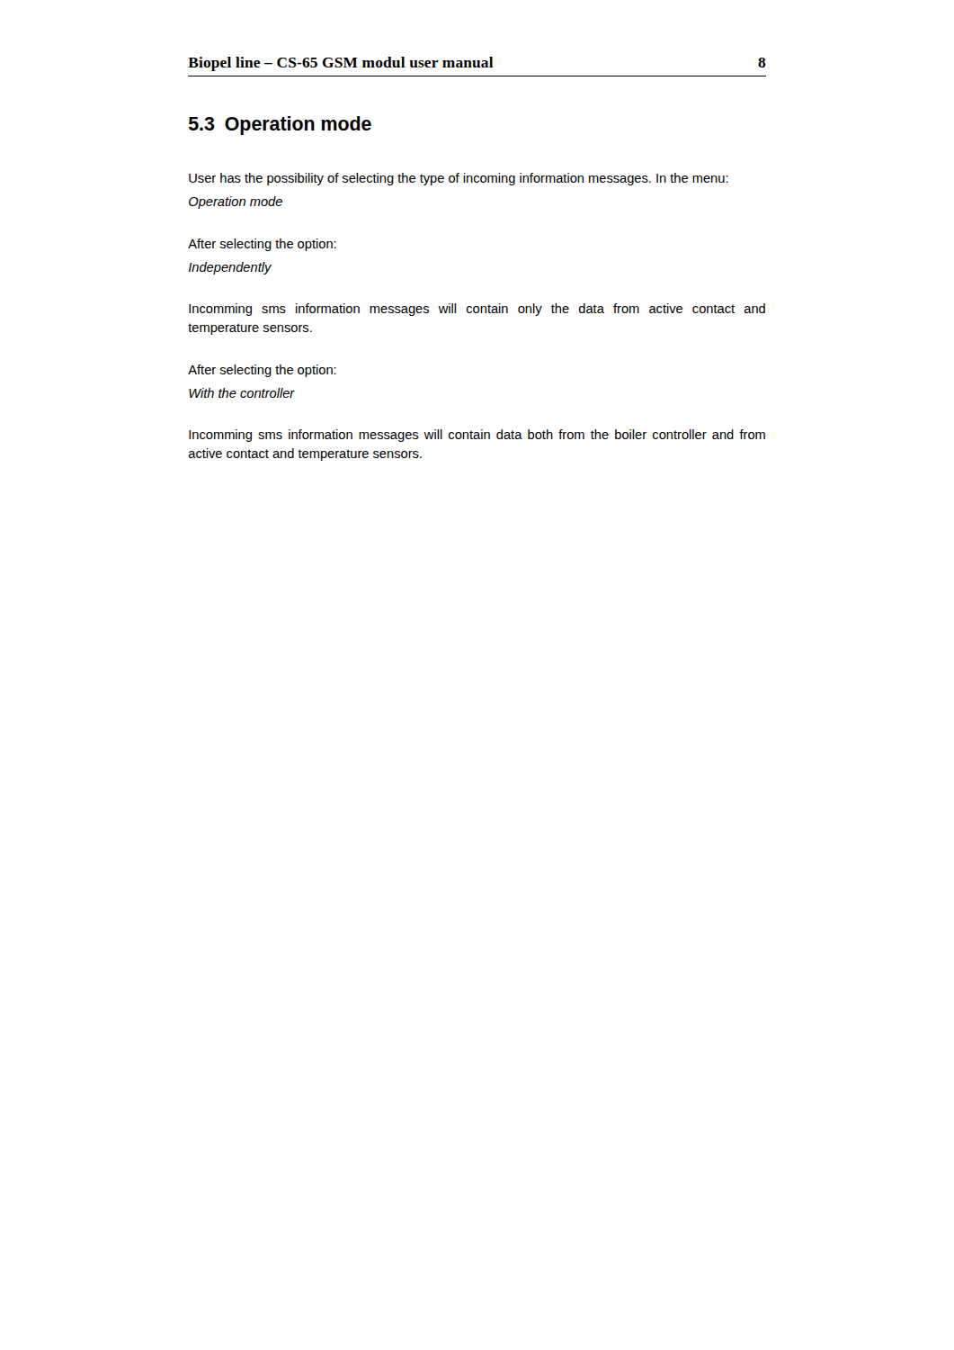Biopel line – CS-65 GSM modul user manual 8
5.3 Operation mode
User has the possibility of selecting the type of incoming information messages. In the menu:
Operation mode
After selecting the option:
Independently
Incomming sms information messages will contain only the data from active contact and temperature sensors.
After selecting the option:
With the controller
Incomming sms information messages will contain data both from the boiler controller and from active contact and temperature sensors.